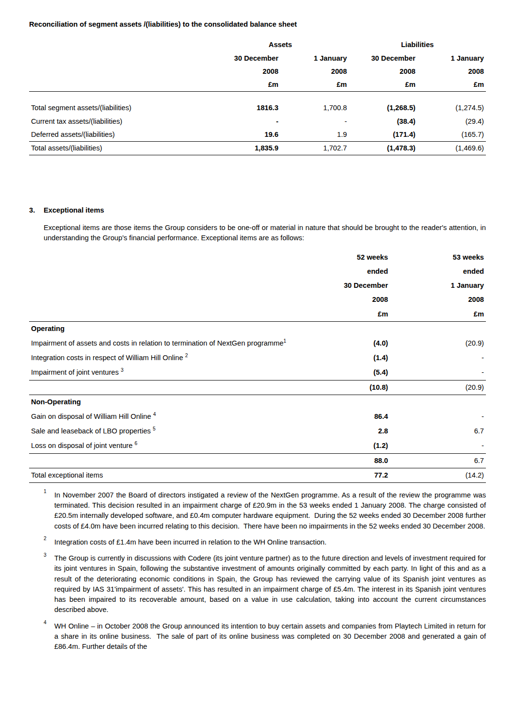Reconciliation of segment assets /(liabilities) to the consolidated balance sheet
| | Assets | Liabilities |
| --- | --- | --- |
| | 30 December | 1 January | 30 December | 1 January |
| | 2008 | 2008 | 2008 | 2008 |
| | £m | £m | £m | £m |
| Total segment assets/(liabilities) | 1816.3 | 1,700.8 | (1,268.5) | (1,274.5) |
| Current tax assets/(liabilities) | - | - | (38.4) | (29.4) |
| Deferred assets/(liabilities) | 19.6 | 1.9 | (171.4) | (165.7) |
| Total assets/(liabilities) | 1,835.9 | 1,702.7 | (1,478.3) | (1,469.6) |
3. Exceptional items
Exceptional items are those items the Group considers to be one-off or material in nature that should be brought to the reader's attention, in understanding the Group's financial performance. Exceptional items are as follows:
| | 52 weeks | 53 weeks |
| --- | --- | --- |
| | ended | ended |
| | 30 December | 1 January |
| | 2008 | 2008 |
| | £m | £m |
| Operating | | |
| Impairment of assets and costs in relation to termination of NextGen programme 1 | (4.0) | (20.9) |
| Integration costs in respect of William Hill Online 2 | (1.4) | - |
| Impairment of joint ventures 3 | (5.4) | - |
| | (10.8) | (20.9) |
| Non-Operating | | |
| Gain on disposal of William Hill Online 4 | 86.4 | - |
| Sale and leaseback of LBO properties 5 | 2.8 | 6.7 |
| Loss on disposal of joint venture 6 | (1.2) | - |
| | 88.0 | 6.7 |
| Total exceptional items | 77.2 | (14.2) |
In November 2007 the Board of directors instigated a review of the NextGen programme. As a result of the review the programme was terminated. This decision resulted in an impairment charge of £20.9m in the 53 weeks ended 1 January 2008. The charge consisted of £20.5m internally developed software, and £0.4m computer hardware equipment. During the 52 weeks ended 30 December 2008 further costs of £4.0m have been incurred relating to this decision. There have been no impairments in the 52 weeks ended 30 December 2008.
Integration costs of £1.4m have been incurred in relation to the WH Online transaction.
The Group is currently in discussions with Codere (its joint venture partner) as to the future direction and levels of investment required for its joint ventures in Spain, following the substantive investment of amounts originally committed by each party. In light of this and as a result of the deteriorating economic conditions in Spain, the Group has reviewed the carrying value of its Spanish joint ventures as required by IAS 31'impairment of assets'. This has resulted in an impairment charge of £5.4m. The interest in its Spanish joint ventures has been impaired to its recoverable amount, based on a value in use calculation, taking into account the current circumstances described above.
WH Online – in October 2008 the Group announced its intention to buy certain assets and companies from Playtech Limited in return for a share in its online business. The sale of part of its online business was completed on 30 December 2008 and generated a gain of £86.4m. Further details of the